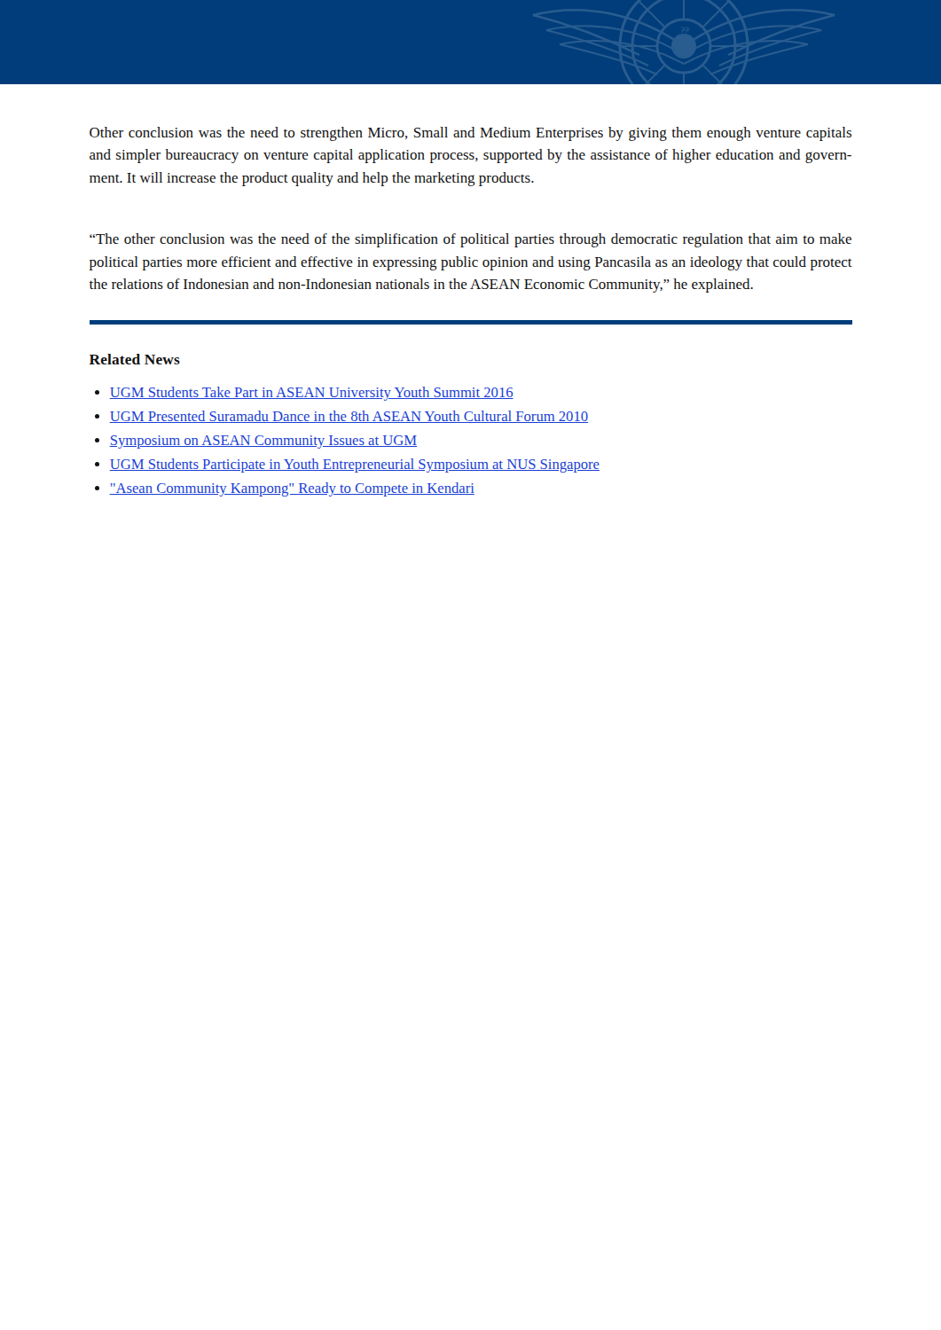ᮞ
Other conclusion was the need to strengthen Micro, Small and Medium Enterprises by giving them enough venture capitals and simpler bureaucracy on venture capital application process, supported by the assistance of higher education and government. It will increase the product quality and help the marketing products.
“The other conclusion was the need of the simplification of political parties through democratic regulation that aim to make political parties more efficient and effective in expressing public opinion and using Pancasila as an ideology that could protect the relations of Indonesian and non-Indonesian nationals in the ASEAN Economic Community,” he explained.
Related News
UGM Students Take Part in ASEAN University Youth Summit 2016
UGM Presented Suramadu Dance in the 8th ASEAN Youth Cultural Forum 2010
Symposium on ASEAN Community Issues at UGM
UGM Students Participate in Youth Entrepreneurial Symposium at NUS Singapore
"Asean Community Kampong" Ready to Compete in Kendari